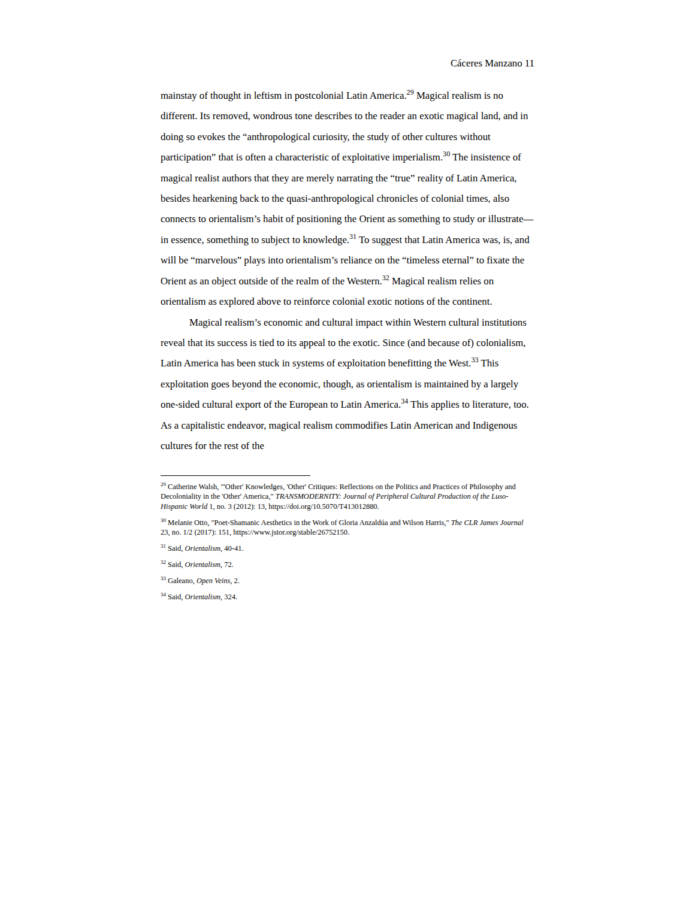Cáceres Manzano 11
mainstay of thought in leftism in postcolonial Latin America.29 Magical realism is no different. Its removed, wondrous tone describes to the reader an exotic magical land, and in doing so evokes the “anthropological curiosity, the study of other cultures without participation” that is often a characteristic of exploitative imperialism.30 The insistence of magical realist authors that they are merely narrating the “true” reality of Latin America, besides hearkening back to the quasi-anthropological chronicles of colonial times, also connects to orientalism’s habit of positioning the Orient as something to study or illustrate— in essence, something to subject to knowledge.31 To suggest that Latin America was, is, and will be “marvelous” plays into orientalism’s reliance on the “timeless eternal” to fixate the Orient as an object outside of the realm of the Western.32 Magical realism relies on orientalism as explored above to reinforce colonial exotic notions of the continent.
Magical realism’s economic and cultural impact within Western cultural institutions reveal that its success is tied to its appeal to the exotic. Since (and because of) colonialism, Latin America has been stuck in systems of exploitation benefitting the West.33 This exploitation goes beyond the economic, though, as orientalism is maintained by a largely one-sided cultural export of the European to Latin America.34 This applies to literature, too. As a capitalistic endeavor, magical realism commodifies Latin American and Indigenous cultures for the rest of the
29 Catherine Walsh, "'Other' Knowledges, 'Other' Critiques: Reflections on the Politics and Practices of Philosophy and Decoloniality in the 'Other' America," TRANSMODERNITY: Journal of Peripheral Cultural Production of the Luso-Hispanic World 1, no. 3 (2012): 13, https://doi.org/10.5070/T413012880.
30 Melanie Otto, "Poet-Shamanic Aesthetics in the Work of Gloria Anzaldúa and Wilson Harris," The CLR James Journal 23, no. 1/2 (2017): 151, https://www.jstor.org/stable/26752150.
31 Said, Orientalism, 40-41.
32 Said, Orientalism, 72.
33 Galeano, Open Veins, 2.
34 Said, Orientalism, 324.